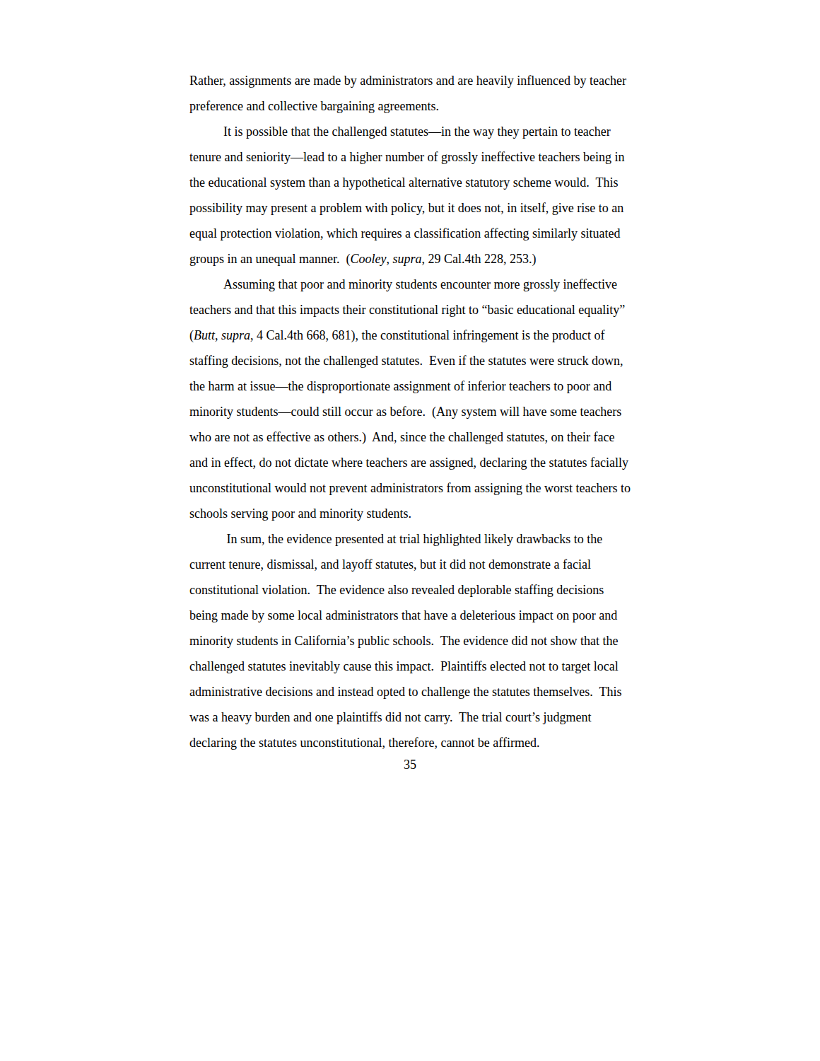Rather, assignments are made by administrators and are heavily influenced by teacher preference and collective bargaining agreements.
It is possible that the challenged statutes—in the way they pertain to teacher tenure and seniority—lead to a higher number of grossly ineffective teachers being in the educational system than a hypothetical alternative statutory scheme would. This possibility may present a problem with policy, but it does not, in itself, give rise to an equal protection violation, which requires a classification affecting similarly situated groups in an unequal manner. (Cooley, supra, 29 Cal.4th 228, 253.)
Assuming that poor and minority students encounter more grossly ineffective teachers and that this impacts their constitutional right to “basic educational equality” (Butt, supra, 4 Cal.4th 668, 681), the constitutional infringement is the product of staffing decisions, not the challenged statutes. Even if the statutes were struck down, the harm at issue—the disproportionate assignment of inferior teachers to poor and minority students—could still occur as before. (Any system will have some teachers who are not as effective as others.) And, since the challenged statutes, on their face and in effect, do not dictate where teachers are assigned, declaring the statutes facially unconstitutional would not prevent administrators from assigning the worst teachers to schools serving poor and minority students.
In sum, the evidence presented at trial highlighted likely drawbacks to the current tenure, dismissal, and layoff statutes, but it did not demonstrate a facial constitutional violation. The evidence also revealed deplorable staffing decisions being made by some local administrators that have a deleterious impact on poor and minority students in California’s public schools. The evidence did not show that the challenged statutes inevitably cause this impact. Plaintiffs elected not to target local administrative decisions and instead opted to challenge the statutes themselves. This was a heavy burden and one plaintiffs did not carry. The trial court’s judgment declaring the statutes unconstitutional, therefore, cannot be affirmed.
35